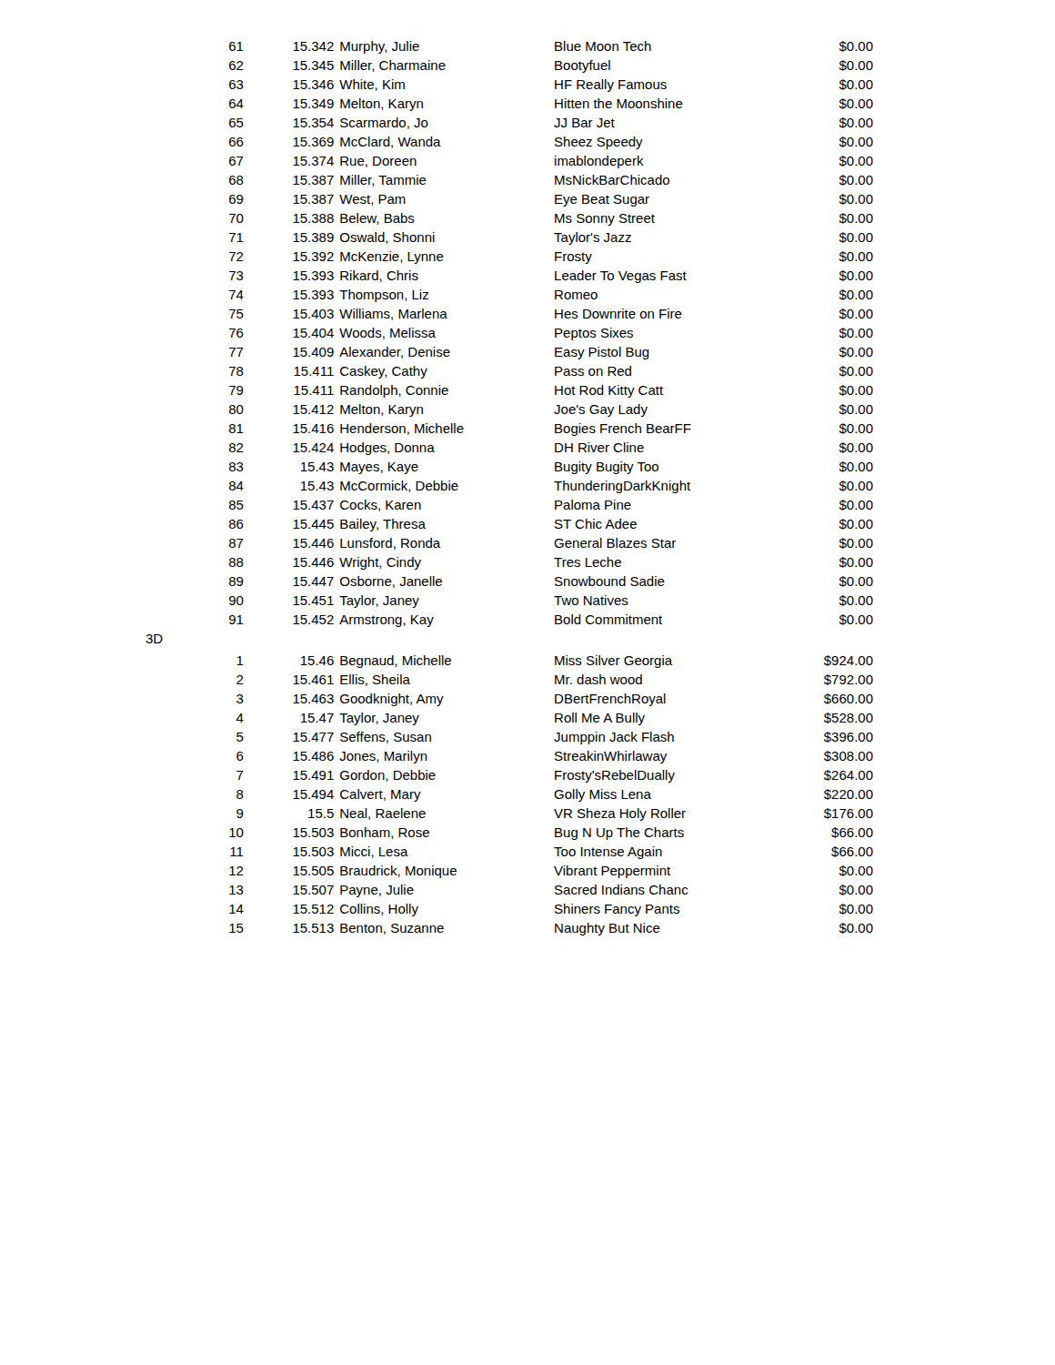| 61 | 15.342 | Murphy, Julie | Blue Moon Tech | $0.00 |
| 62 | 15.345 | Miller, Charmaine | Bootyfuel | $0.00 |
| 63 | 15.346 | White, Kim | HF Really Famous | $0.00 |
| 64 | 15.349 | Melton, Karyn | Hitten the Moonshine | $0.00 |
| 65 | 15.354 | Scarmardo, Jo | JJ Bar Jet | $0.00 |
| 66 | 15.369 | McClard, Wanda | Sheez Speedy | $0.00 |
| 67 | 15.374 | Rue, Doreen | imablondeperk | $0.00 |
| 68 | 15.387 | Miller, Tammie | MsNickBarChicado | $0.00 |
| 69 | 15.387 | West, Pam | Eye Beat Sugar | $0.00 |
| 70 | 15.388 | Belew, Babs | Ms Sonny Street | $0.00 |
| 71 | 15.389 | Oswald, Shonni | Taylor's Jazz | $0.00 |
| 72 | 15.392 | McKenzie, Lynne | Frosty | $0.00 |
| 73 | 15.393 | Rikard, Chris | Leader To Vegas Fast | $0.00 |
| 74 | 15.393 | Thompson, Liz | Romeo | $0.00 |
| 75 | 15.403 | Williams, Marlena | Hes Downrite on Fire | $0.00 |
| 76 | 15.404 | Woods, Melissa | Peptos Sixes | $0.00 |
| 77 | 15.409 | Alexander, Denise | Easy Pistol Bug | $0.00 |
| 78 | 15.411 | Caskey, Cathy | Pass on Red | $0.00 |
| 79 | 15.411 | Randolph, Connie | Hot Rod Kitty Catt | $0.00 |
| 80 | 15.412 | Melton, Karyn | Joe's Gay Lady | $0.00 |
| 81 | 15.416 | Henderson, Michelle | Bogies French BearFF | $0.00 |
| 82 | 15.424 | Hodges, Donna | DH River Cline | $0.00 |
| 83 | 15.43 | Mayes, Kaye | Bugity Bugity Too | $0.00 |
| 84 | 15.43 | McCormick, Debbie | ThunderingDarkKnight | $0.00 |
| 85 | 15.437 | Cocks, Karen | Paloma Pine | $0.00 |
| 86 | 15.445 | Bailey, Thresa | ST Chic Adee | $0.00 |
| 87 | 15.446 | Lunsford, Ronda | General Blazes Star | $0.00 |
| 88 | 15.446 | Wright, Cindy | Tres Leche | $0.00 |
| 89 | 15.447 | Osborne, Janelle | Snowbound Sadie | $0.00 |
| 90 | 15.451 | Taylor, Janey | Two Natives | $0.00 |
| 91 | 15.452 | Armstrong, Kay | Bold Commitment | $0.00 |
| 3D |
| 1 | 15.46 | Begnaud, Michelle | Miss Silver Georgia | $924.00 |
| 2 | 15.461 | Ellis, Sheila | Mr. dash wood | $792.00 |
| 3 | 15.463 | Goodknight, Amy | DBertFrenchRoyal | $660.00 |
| 4 | 15.47 | Taylor, Janey | Roll Me A Bully | $528.00 |
| 5 | 15.477 | Seffens, Susan | Jumppin Jack Flash | $396.00 |
| 6 | 15.486 | Jones, Marilyn | StreakinWhirlaway | $308.00 |
| 7 | 15.491 | Gordon, Debbie | Frosty'sRebelDually | $264.00 |
| 8 | 15.494 | Calvert, Mary | Golly Miss Lena | $220.00 |
| 9 | 15.5 | Neal, Raelene | VR Sheza Holy Roller | $176.00 |
| 10 | 15.503 | Bonham, Rose | Bug N Up The Charts | $66.00 |
| 11 | 15.503 | Micci, Lesa | Too Intense Again | $66.00 |
| 12 | 15.505 | Braudrick, Monique | Vibrant Peppermint | $0.00 |
| 13 | 15.507 | Payne, Julie | Sacred Indians Chanc | $0.00 |
| 14 | 15.512 | Collins, Holly | Shiners Fancy Pants | $0.00 |
| 15 | 15.513 | Benton, Suzanne | Naughty But Nice | $0.00 |